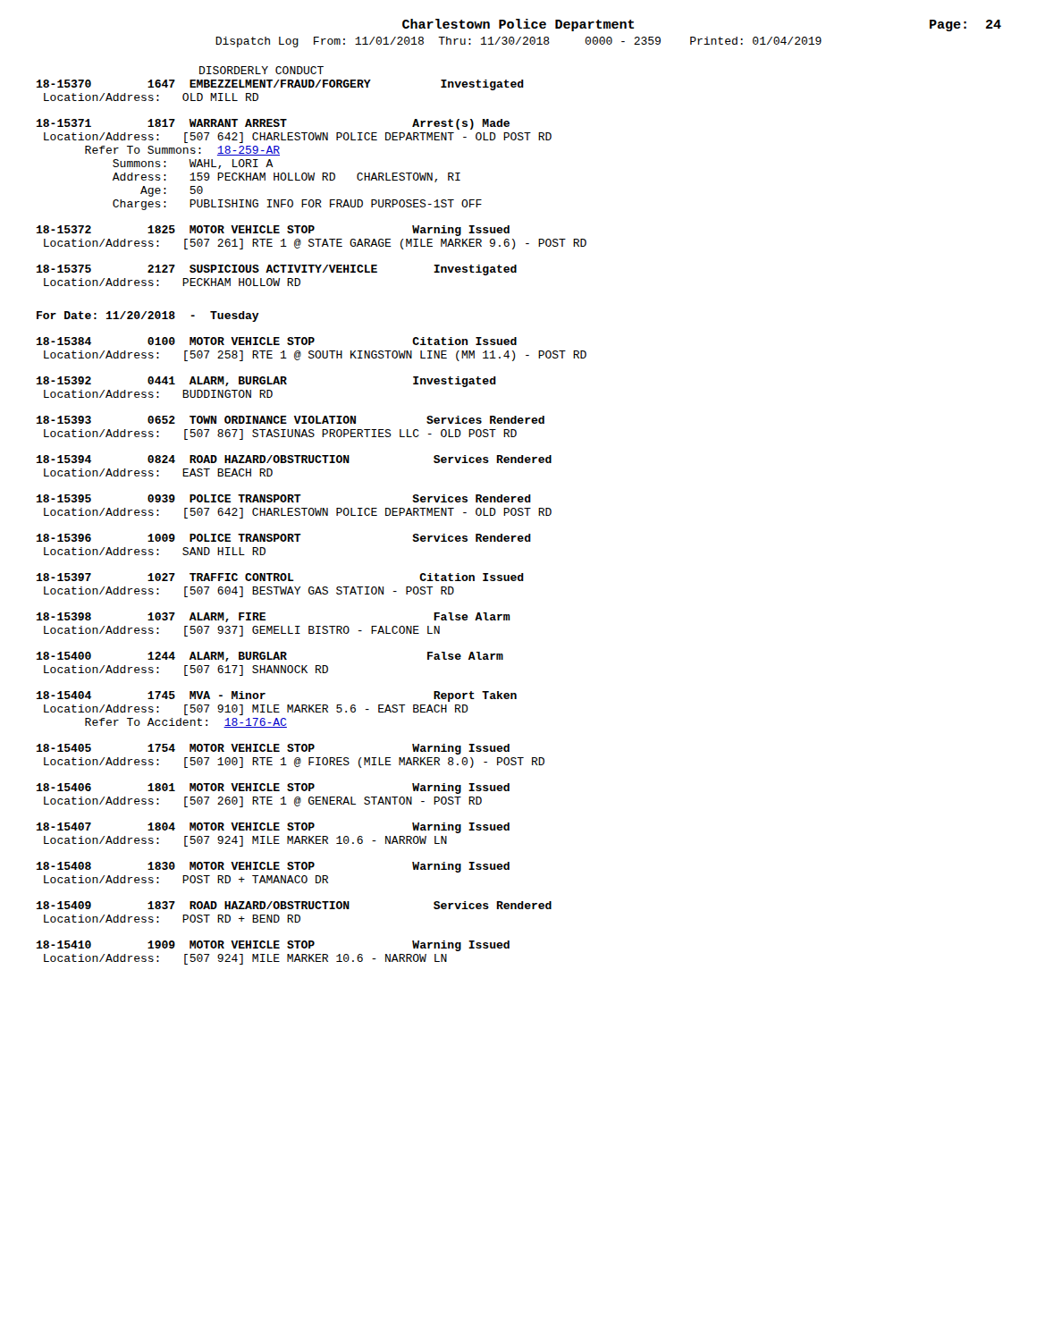Charlestown Police Department Page: 24
Dispatch Log From: 11/01/2018 Thru: 11/30/2018 0000 - 2359 Printed: 01/04/2019
DISORDERLY CONDUCT
18-15370 1647 EMBEZZELMENT/FRAUD/FORGERY Investigated
Location/Address: OLD MILL RD
18-15371 1817 WARRANT ARREST Arrest(s) Made
Location/Address: [507 642] CHARLESTOWN POLICE DEPARTMENT - OLD POST RD
Refer To Summons: 18-259-AR
Summons: WAHL, LORI A
Address: 159 PECKHAM HOLLOW RD CHARLESTOWN, RI
Age: 50
Charges: PUBLISHING INFO FOR FRAUD PURPOSES-1ST OFF
18-15372 1825 MOTOR VEHICLE STOP Warning Issued
Location/Address: [507 261] RTE 1 @ STATE GARAGE (MILE MARKER 9.6) - POST RD
18-15375 2127 SUSPICIOUS ACTIVITY/VEHICLE Investigated
Location/Address: PECKHAM HOLLOW RD
For Date: 11/20/2018 - Tuesday
18-15384 0100 MOTOR VEHICLE STOP Citation Issued
Location/Address: [507 258] RTE 1 @ SOUTH KINGSTOWN LINE (MM 11.4) - POST RD
18-15392 0441 ALARM, BURGLAR Investigated
Location/Address: BUDDINGTON RD
18-15393 0652 TOWN ORDINANCE VIOLATION Services Rendered
Location/Address: [507 867] STASIUNAS PROPERTIES LLC - OLD POST RD
18-15394 0824 ROAD HAZARD/OBSTRUCTION Services Rendered
Location/Address: EAST BEACH RD
18-15395 0939 POLICE TRANSPORT Services Rendered
Location/Address: [507 642] CHARLESTOWN POLICE DEPARTMENT - OLD POST RD
18-15396 1009 POLICE TRANSPORT Services Rendered
Location/Address: SAND HILL RD
18-15397 1027 TRAFFIC CONTROL Citation Issued
Location/Address: [507 604] BESTWAY GAS STATION - POST RD
18-15398 1037 ALARM, FIRE False Alarm
Location/Address: [507 937] GEMELLI BISTRO - FALCONE LN
18-15400 1244 ALARM, BURGLAR False Alarm
Location/Address: [507 617] SHANNOCK RD
18-15404 1745 MVA - Minor Report Taken
Location/Address: [507 910] MILE MARKER 5.6 - EAST BEACH RD
Refer To Accident: 18-176-AC
18-15405 1754 MOTOR VEHICLE STOP Warning Issued
Location/Address: [507 100] RTE 1 @ FIORES (MILE MARKER 8.0) - POST RD
18-15406 1801 MOTOR VEHICLE STOP Warning Issued
Location/Address: [507 260] RTE 1 @ GENERAL STANTON - POST RD
18-15407 1804 MOTOR VEHICLE STOP Warning Issued
Location/Address: [507 924] MILE MARKER 10.6 - NARROW LN
18-15408 1830 MOTOR VEHICLE STOP Warning Issued
Location/Address: POST RD + TAMANACO DR
18-15409 1837 ROAD HAZARD/OBSTRUCTION Services Rendered
Location/Address: POST RD + BEND RD
18-15410 1909 MOTOR VEHICLE STOP Warning Issued
Location/Address: [507 924] MILE MARKER 10.6 - NARROW LN